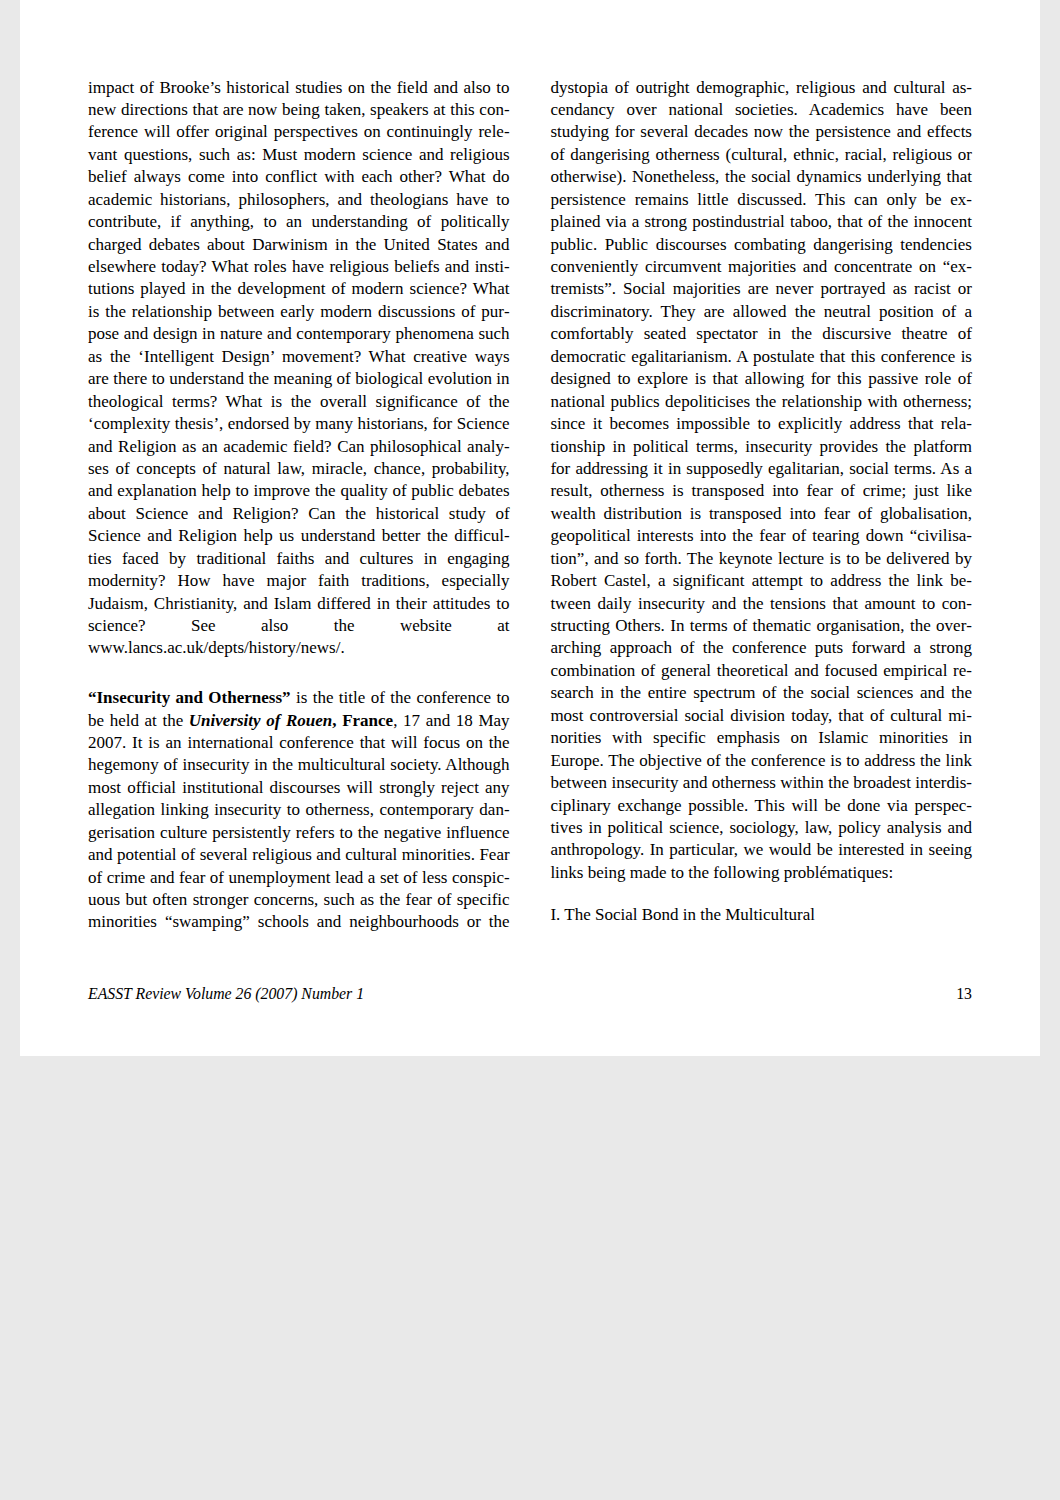impact of Brooke’s historical studies on the field and also to new directions that are now being taken, speakers at this conference will offer original perspectives on continuingly relevant questions, such as: Must modern science and religious belief always come into conflict with each other? What do academic historians, philosophers, and theologians have to contribute, if anything, to an understanding of politically charged debates about Darwinism in the United States and elsewhere today? What roles have religious beliefs and institutions played in the development of modern science? What is the relationship between early modern discussions of purpose and design in nature and contemporary phenomena such as the ‘Intelligent Design’ movement? What creative ways are there to understand the meaning of biological evolution in theological terms? What is the overall significance of the ‘complexity thesis’, endorsed by many historians, for Science and Religion as an academic field? Can philosophical analyses of concepts of natural law, miracle, chance, probability, and explanation help to improve the quality of public debates about Science and Religion? Can the historical study of Science and Religion help us understand better the difficulties faced by traditional faiths and cultures in engaging modernity? How have major faith traditions, especially Judaism, Christianity, and Islam differed in their attitudes to science? See also the website at www.lancs.ac.uk/depts/history/news/.
“Insecurity and Otherness” is the title of the conference to be held at the University of Rouen, France, 17 and 18 May 2007. It is an international conference that will focus on the hegemony of insecurity in the multicultural society. Although most official institutional discourses will strongly reject any allegation linking insecurity to otherness, contemporary dangerisation culture persistently refers to the negative influence and potential of several religious and cultural minorities. Fear of crime and fear of unemployment lead a set of less conspicuous but often stronger concerns, such as the fear of specific minorities “swamping” schools and neighbourhoods or the dystopia of outright demographic, religious and cultural ascendancy over national societies. Academics have been studying for several decades now the persistence and effects of dangerising otherness (cultural, ethnic, racial, religious or otherwise). Nonetheless, the social dynamics underlying that persistence remains little discussed. This can only be explained via a strong postindustrial taboo, that of the innocent public. Public discourses combating dangerising tendencies conveniently circumvent majorities and concentrate on “extremists”. Social majorities are never portrayed as racist or discriminatory. They are allowed the neutral position of a comfortably seated spectator in the discursive theatre of democratic egalitarianism. A postulate that this conference is designed to explore is that allowing for this passive role of national publics depoliticises the relationship with otherness; since it becomes impossible to explicitly address that relationship in political terms, insecurity provides the platform for addressing it in supposedly egalitarian, social terms. As a result, otherness is transposed into fear of crime; just like wealth distribution is transposed into fear of globalisation, geopolitical interests into the fear of tearing down “civilisation”, and so forth. The keynote lecture is to be delivered by Robert Castel, a significant attempt to address the link between daily insecurity and the tensions that amount to constructing Others. In terms of thematic organisation, the overarching approach of the conference puts forward a strong combination of general theoretical and focused empirical research in the entire spectrum of the social sciences and the most controversial social division today, that of cultural minorities with specific emphasis on Islamic minorities in Europe. The objective of the conference is to address the link between insecurity and otherness within the broadest interdisciplinary exchange possible. This will be done via perspectives in political science, sociology, law, policy analysis and anthropology. In particular, we would be interested in seeing links being made to the following problématiques:
I. The Social Bond in the Multicultural
EASST Review Volume 26 (2007) Number 1 13